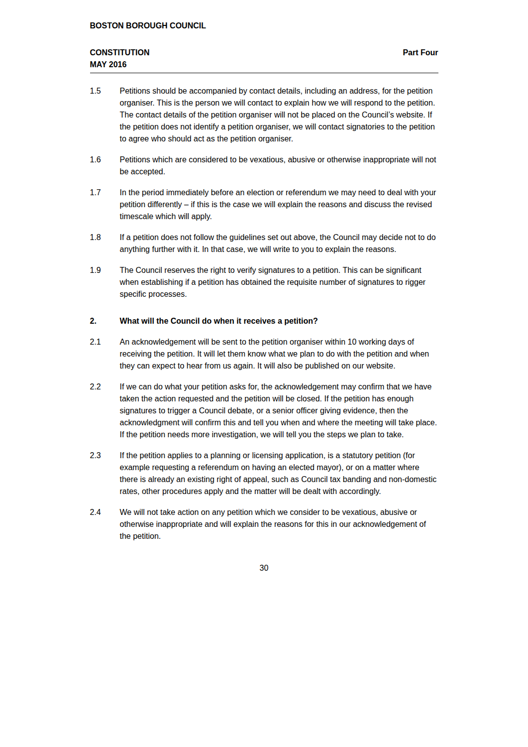BOSTON BOROUGH COUNCIL
CONSTITUTION
MAY 2016
Part Four
1.5
Petitions should be accompanied by contact details, including an address, for the petition organiser. This is the person we will contact to explain how we will respond to the petition. The contact details of the petition organiser will not be placed on the Council’s website. If the petition does not identify a petition organiser, we will contact signatories to the petition to agree who should act as the petition organiser.
1.6
Petitions which are considered to be vexatious, abusive or otherwise inappropriate will not be accepted.
1.7
In the period immediately before an election or referendum we may need to deal with your petition differently – if this is the case we will explain the reasons and discuss the revised timescale which will apply.
1.8
If a petition does not follow the guidelines set out above, the Council may decide not to do anything further with it. In that case, we will write to you to explain the reasons.
1.9
The Council reserves the right to verify signatures to a petition. This can be significant when establishing if a petition has obtained the requisite number of signatures to rigger specific processes.
2. What will the Council do when it receives a petition?
2.1
An acknowledgement will be sent to the petition organiser within 10 working days of receiving the petition. It will let them know what we plan to do with the petition and when they can expect to hear from us again. It will also be published on our website.
2.2
If we can do what your petition asks for, the acknowledgement may confirm that we have taken the action requested and the petition will be closed. If the petition has enough signatures to trigger a Council debate, or a senior officer giving evidence, then the acknowledgment will confirm this and tell you when and where the meeting will take place. If the petition needs more investigation, we will tell you the steps we plan to take.
2.3
If the petition applies to a planning or licensing application, is a statutory petition (for example requesting a referendum on having an elected mayor), or on a matter where there is already an existing right of appeal, such as Council tax banding and non-domestic rates, other procedures apply and the matter will be dealt with accordingly.
2.4
We will not take action on any petition which we consider to be vexatious, abusive or otherwise inappropriate and will explain the reasons for this in our acknowledgement of the petition.
30